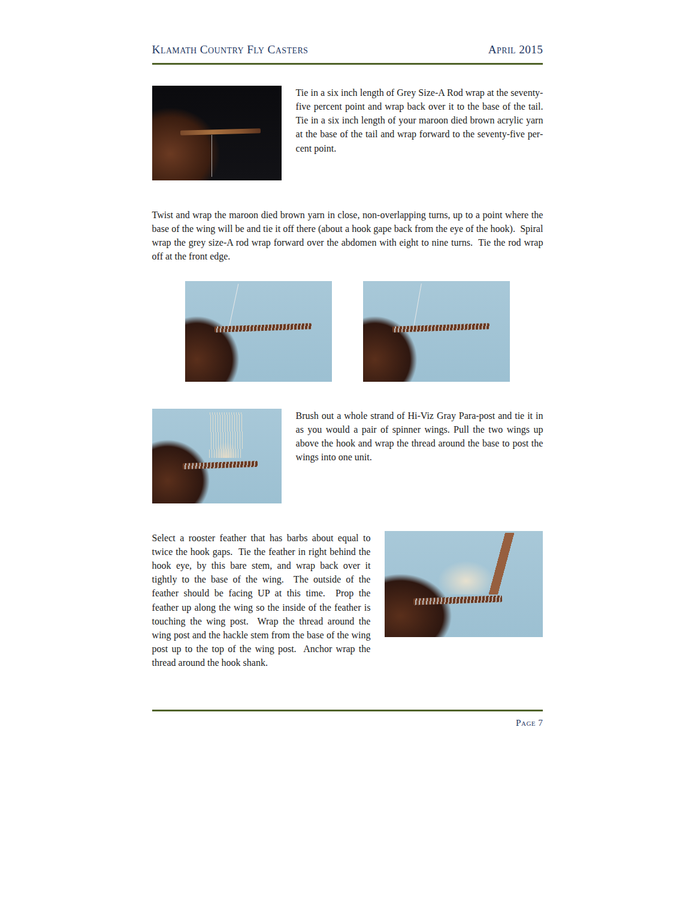Klamath Country Fly Casters
April 2015
Tie in a six inch length of Grey Size-A Rod wrap at the seventy-five percent point and wrap back over it to the base of the tail. Tie in a six inch length of your maroon died brown acrylic yarn at the base of the tail and wrap forward to the seventy-five percent point.
Twist and wrap the maroon died brown yarn in close, non-overlapping turns, up to a point where the base of the wing will be and tie it off there (about a hook gape back from the eye of the hook). Spiral wrap the grey size-A rod wrap forward over the abdomen with eight to nine turns. Tie the rod wrap off at the front edge.
Brush out a whole strand of Hi-Viz Gray Para-post and tie it in as you would a pair of spinner wings. Pull the two wings up above the hook and wrap the thread around the base to post the wings into one unit.
Select a rooster feather that has barbs about equal to twice the hook gaps. Tie the feather in right behind the hook eye, by this bare stem, and wrap back over it tightly to the base of the wing. The outside of the feather should be facing UP at this time. Prop the feather up along the wing so the inside of the feather is touching the wing post. Wrap the thread around the wing post and the hackle stem from the base of the wing post up to the top of the wing post. Anchor wrap the thread around the hook shank.
Page 7